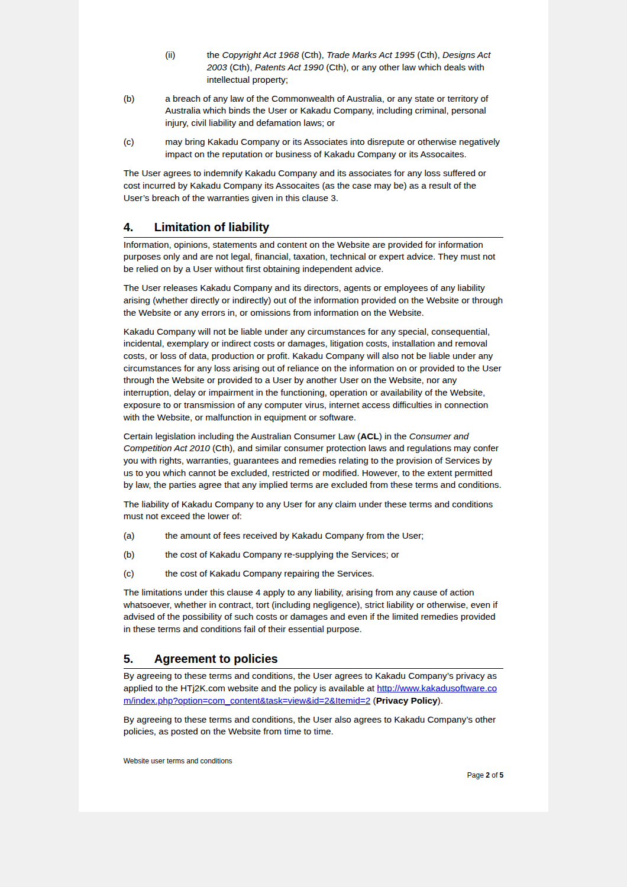(ii) the Copyright Act 1968 (Cth), Trade Marks Act 1995 (Cth), Designs Act 2003 (Cth), Patents Act 1990 (Cth), or any other law which deals with intellectual property;
(b) a breach of any law of the Commonwealth of Australia, or any state or territory of Australia which binds the User or Kakadu Company, including criminal, personal injury, civil liability and defamation laws; or
(c) may bring Kakadu Company or its Associates into disrepute or otherwise negatively impact on the reputation or business of Kakadu Company or its Assocaites.
The User agrees to indemnify Kakadu Company and its associates for any loss suffered or cost incurred by Kakadu Company its Assocaites (as the case may be) as a result of the User’s breach of the warranties given in this clause 3.
4. Limitation of liability
Information, opinions, statements and content on the Website are provided for information purposes only and are not legal, financial, taxation, technical or expert advice. They must not be relied on by a User without first obtaining independent advice.
The User releases Kakadu Company and its directors, agents or employees of any liability arising (whether directly or indirectly) out of the information provided on the Website or through the Website or any errors in, or omissions from information on the Website.
Kakadu Company will not be liable under any circumstances for any special, consequential, incidental, exemplary or indirect costs or damages, litigation costs, installation and removal costs, or loss of data, production or profit. Kakadu Company will also not be liable under any circumstances for any loss arising out of reliance on the information on or provided to the User through the Website or provided to a User by another User on the Website, nor any interruption, delay or impairment in the functioning, operation or availability of the Website, exposure to or transmission of any computer virus, internet access difficulties in connection with the Website, or malfunction in equipment or software.
Certain legislation including the Australian Consumer Law (ACL) in the Consumer and Competition Act 2010 (Cth), and similar consumer protection laws and regulations may confer you with rights, warranties, guarantees and remedies relating to the provision of Services by us to you which cannot be excluded, restricted or modified. However, to the extent permitted by law, the parties agree that any implied terms are excluded from these terms and conditions.
The liability of Kakadu Company to any User for any claim under these terms and conditions must not exceed the lower of:
(a) the amount of fees received by Kakadu Company from the User;
(b) the cost of Kakadu Company re-supplying the Services; or
(c) the cost of Kakadu Company repairing the Services.
The limitations under this clause 4 apply to any liability, arising from any cause of action whatsoever, whether in contract, tort (including negligence), strict liability or otherwise, even if advised of the possibility of such costs or damages and even if the limited remedies provided in these terms and conditions fail of their essential purpose.
5. Agreement to policies
By agreeing to these terms and conditions, the User agrees to Kakadu Company’s privacy as applied to the HTj2K.com website and the policy is available at http://www.kakadusoftware.com/index.php?option=com_content&task=view&id=2&Itemid=2 (Privacy Policy).
By agreeing to these terms and conditions, the User also agrees to Kakadu Company’s other policies, as posted on the Website from time to time.
Website user terms and conditions
Page 2 of 5